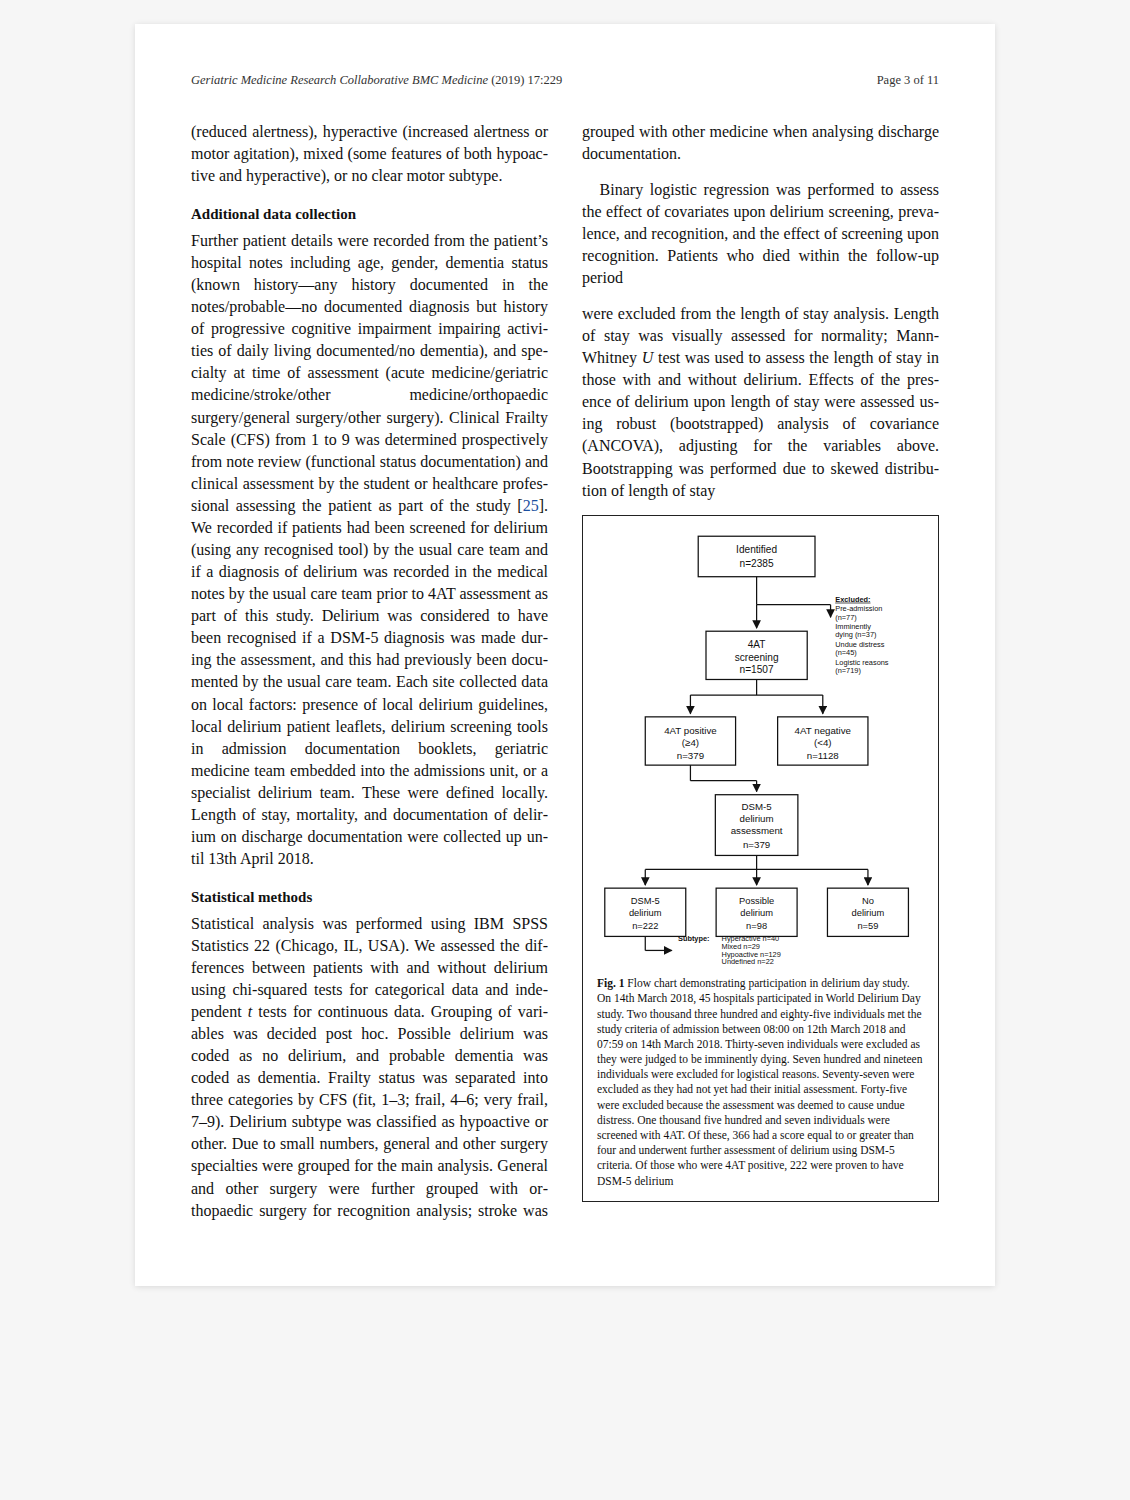Geriatric Medicine Research Collaborative BMC Medicine (2019) 17:229
Page 3 of 11
(reduced alertness), hyperactive (increased alertness or motor agitation), mixed (some features of both hypoactive and hyperactive), or no clear motor subtype.
Additional data collection
Further patient details were recorded from the patient’s hospital notes including age, gender, dementia status (known history—any history documented in the notes/probable—no documented diagnosis but history of progressive cognitive impairment impairing activities of daily living documented/no dementia), and specialty at time of assessment (acute medicine/geriatric medicine/stroke/other medicine/orthopaedic surgery/general surgery/other surgery). Clinical Frailty Scale (CFS) from 1 to 9 was determined prospectively from note review (functional status documentation) and clinical assessment by the student or healthcare professional assessing the patient as part of the study [25]. We recorded if patients had been screened for delirium (using any recognised tool) by the usual care team and if a diagnosis of delirium was recorded in the medical notes by the usual care team prior to 4AT assessment as part of this study. Delirium was considered to have been recognised if a DSM-5 diagnosis was made during the assessment, and this had previously been documented by the usual care team. Each site collected data on local factors: presence of local delirium guidelines, local delirium patient leaflets, delirium screening tools in admission documentation booklets, geriatric medicine team embedded into the admissions unit, or a specialist delirium team. These were defined locally. Length of stay, mortality, and documentation of delirium on discharge documentation were collected up until 13th April 2018.
Statistical methods
Statistical analysis was performed using IBM SPSS Statistics 22 (Chicago, IL, USA). We assessed the differences between patients with and without delirium using chi-squared tests for categorical data and independent t tests for continuous data. Grouping of variables was decided post hoc. Possible delirium was coded as no delirium, and probable dementia was coded as dementia. Frailty status was separated into three categories by CFS (fit, 1–3; frail, 4–6; very frail, 7–9). Delirium subtype was classified as hypoactive or other. Due to small numbers, general and other surgery specialties were grouped for the main analysis. General and other surgery were further grouped with orthopaedic surgery for recognition analysis; stroke was grouped with other medicine when analysing discharge documentation.
Binary logistic regression was performed to assess the effect of covariates upon delirium screening, prevalence, and recognition, and the effect of screening upon recognition. Patients who died within the follow-up period
were excluded from the length of stay analysis. Length of stay was visually assessed for normality; Mann-Whitney U test was used to assess the length of stay in those with and without delirium. Effects of the presence of delirium upon length of stay were assessed using robust (bootstrapped) analysis of covariance (ANCOVA), adjusting for the variables above. Bootstrapping was performed due to skewed distribution of length of stay
Identified n=2385 Excluded: Pre-admission (n=77) Imminently dying (n=37) Undue distress (n=45) Logistic reasons (n=719) 4AT screening n=1507 4AT positive (≥4) n=379 4AT negative (<4) n=1128 DSM-5 delirium assessment n=379 DSM-5 delirium n=222 Possible delirium n=98 No delirium n=59 Subtype: Hyperactive n=40 Mixed n=29 Hypoactive n=129 Undefined n=22 Missing n=2
Fig. 1 Flow chart demonstrating participation in delirium day study. On 14th March 2018, 45 hospitals participated in World Delirium Day study. Two thousand three hundred and eighty-five individuals met the study criteria of admission between 08:00 on 12th March 2018 and 07:59 on 14th March 2018. Thirty-seven individuals were excluded as they were judged to be imminently dying. Seven hundred and nineteen individuals were excluded for logistical reasons. Seventy-seven were excluded as they had not yet had their initial assessment. Forty-five were excluded because the assessment was deemed to cause undue distress. One thousand five hundred and seven individuals were screened with 4AT. Of these, 366 had a score equal to or greater than four and underwent further assessment of delirium using DSM-5 criteria. Of those who were 4AT positive, 222 were proven to have DSM-5 delirium